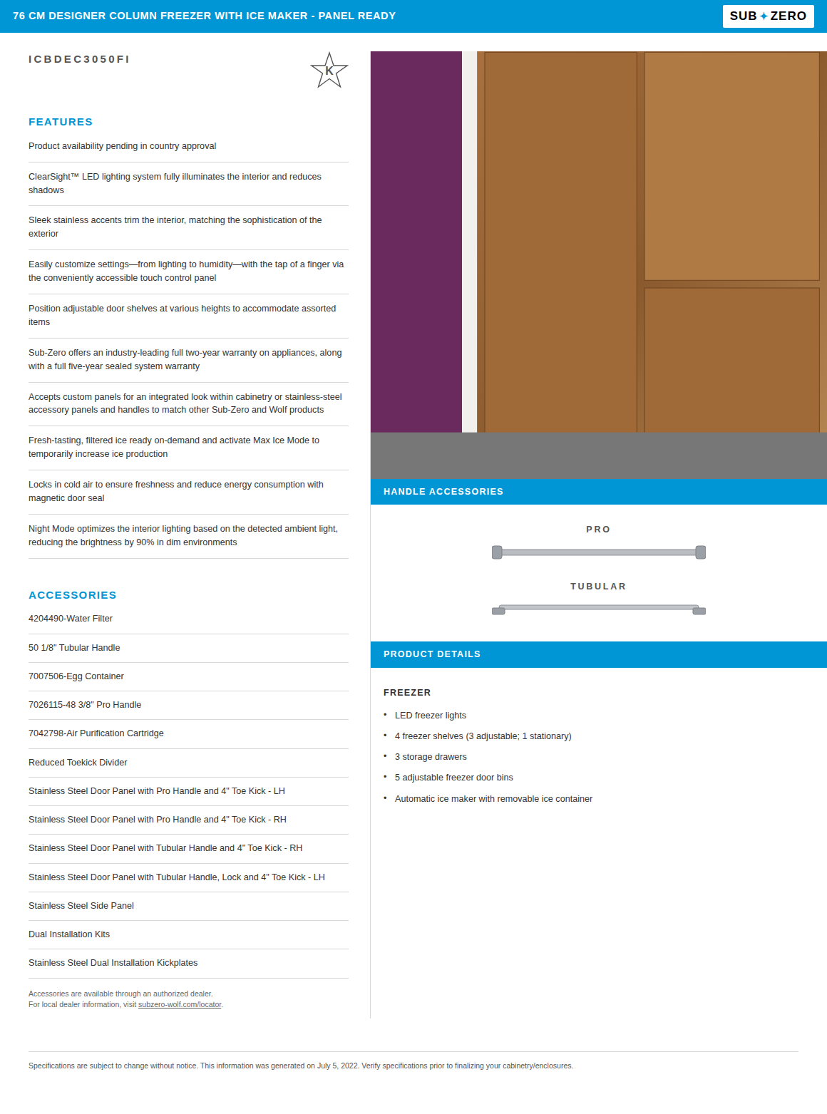76 cm Designer Column Freezer with Ice Maker - Panel Ready
SUB✦ZERO
ICBDEC3050FI
K
Features
Product availability pending in country approval
ClearSight™ LED lighting system fully illuminates the interior and reduces shadows
Sleek stainless accents trim the interior, matching the sophistication of the exterior
Easily customize settings—from lighting to humidity—with the tap of a finger via the conveniently accessible touch control panel
Position adjustable door shelves at various heights to accommodate assorted items
Sub-Zero offers an industry-leading full two-year warranty on appliances, along with a full five-year sealed system warranty
Accepts custom panels for an integrated look within cabinetry or stainless-steel accessory panels and handles to match other Sub-Zero and Wolf products
Fresh-tasting, filtered ice ready on-demand and activate Max Ice Mode to temporarily increase ice production
Locks in cold air to ensure freshness and reduce energy consumption with magnetic door seal
Night Mode optimizes the interior lighting based on the detected ambient light, reducing the brightness by 90% in dim environments
Accessories
4204490-Water Filter
50 1/8" Tubular Handle
7007506-Egg Container
7026115-48 3/8" Pro Handle
7042798-Air Purification Cartridge
Reduced Toekick Divider
Stainless Steel Door Panel with Pro Handle and 4" Toe Kick - LH
Stainless Steel Door Panel with Pro Handle and 4" Toe Kick - RH
Stainless Steel Door Panel with Tubular Handle and 4" Toe Kick - RH
Stainless Steel Door Panel with Tubular Handle, Lock and 4" Toe Kick - LH
Stainless Steel Side Panel
Dual Installation Kits
Stainless Steel Dual Installation Kickplates
Accessories are available through an authorized dealer.
For local dealer information, visit subzero-wolf.com/locator.
Handle Accessories
PRO
TUBULAR
Product Details
Freezer
LED freezer lights
4 freezer shelves (3 adjustable; 1 stationary)
3 storage drawers
5 adjustable freezer door bins
Automatic ice maker with removable ice container
Specifications are subject to change without notice. This information was generated on July 5, 2022. Verify specifications prior to finalizing your cabinetry/enclosures.